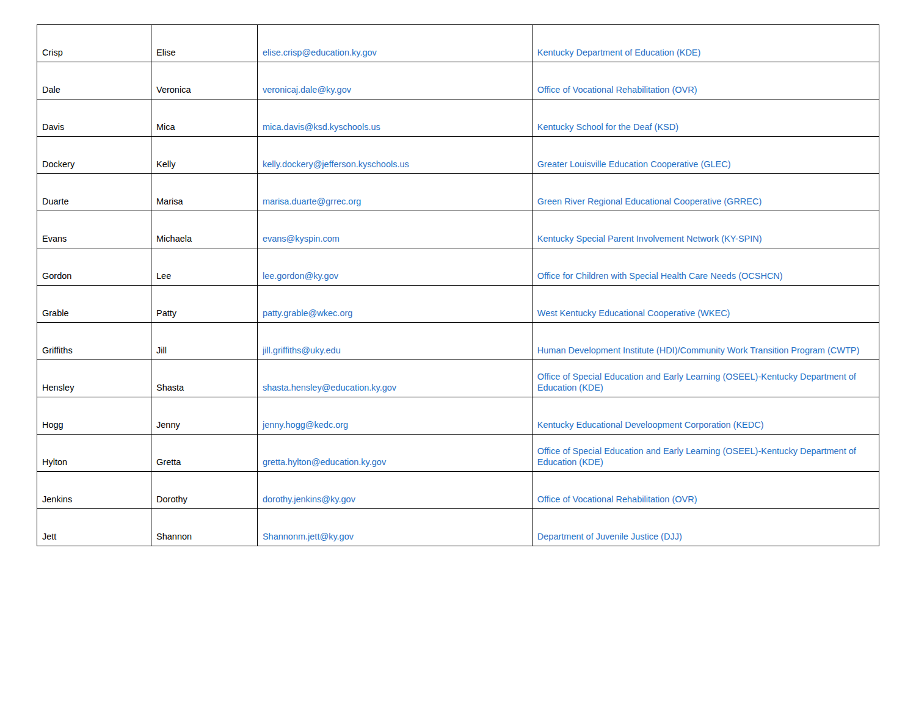| Crisp | Elise | elise.crisp@education.ky.gov | Kentucky Department of Education (KDE) |
| Dale | Veronica | veronicaj.dale@ky.gov | Office of Vocational Rehabilitation (OVR) |
| Davis | Mica | mica.davis@ksd.kyschools.us | Kentucky School for the Deaf (KSD) |
| Dockery | Kelly | kelly.dockery@jefferson.kyschools.us | Greater Louisville Education Cooperative (GLEC) |
| Duarte | Marisa | marisa.duarte@grrec.org | Green River Regional Educational Cooperative (GRREC) |
| Evans | Michaela | evans@kyspin.com | Kentucky Special Parent Involvement Network (KY-SPIN) |
| Gordon | Lee | lee.gordon@ky.gov | Office for Children with Special Health Care Needs (OCSHCN) |
| Grable | Patty | patty.grable@wkec.org | West Kentucky Educational Cooperative (WKEC) |
| Griffiths | Jill | jill.griffiths@uky.edu | Human Development Institute (HDI)/Community Work Transition Program (CWTP) |
| Hensley | Shasta | shasta.hensley@education.ky.gov | Office of Special Education and Early Learning (OSEEL)-Kentucky Department of Education (KDE) |
| Hogg | Jenny | jenny.hogg@kedc.org | Kentucky Educational Develoopment Corporation (KEDC) |
| Hylton | Gretta | gretta.hylton@education.ky.gov | Office of Special Education and Early Learning (OSEEL)-Kentucky Department of Education (KDE) |
| Jenkins | Dorothy | dorothy.jenkins@ky.gov | Office of Vocational Rehabilitation (OVR) |
| Jett | Shannon | Shannonm.jett@ky.gov | Department of Juvenile Justice (DJJ) |